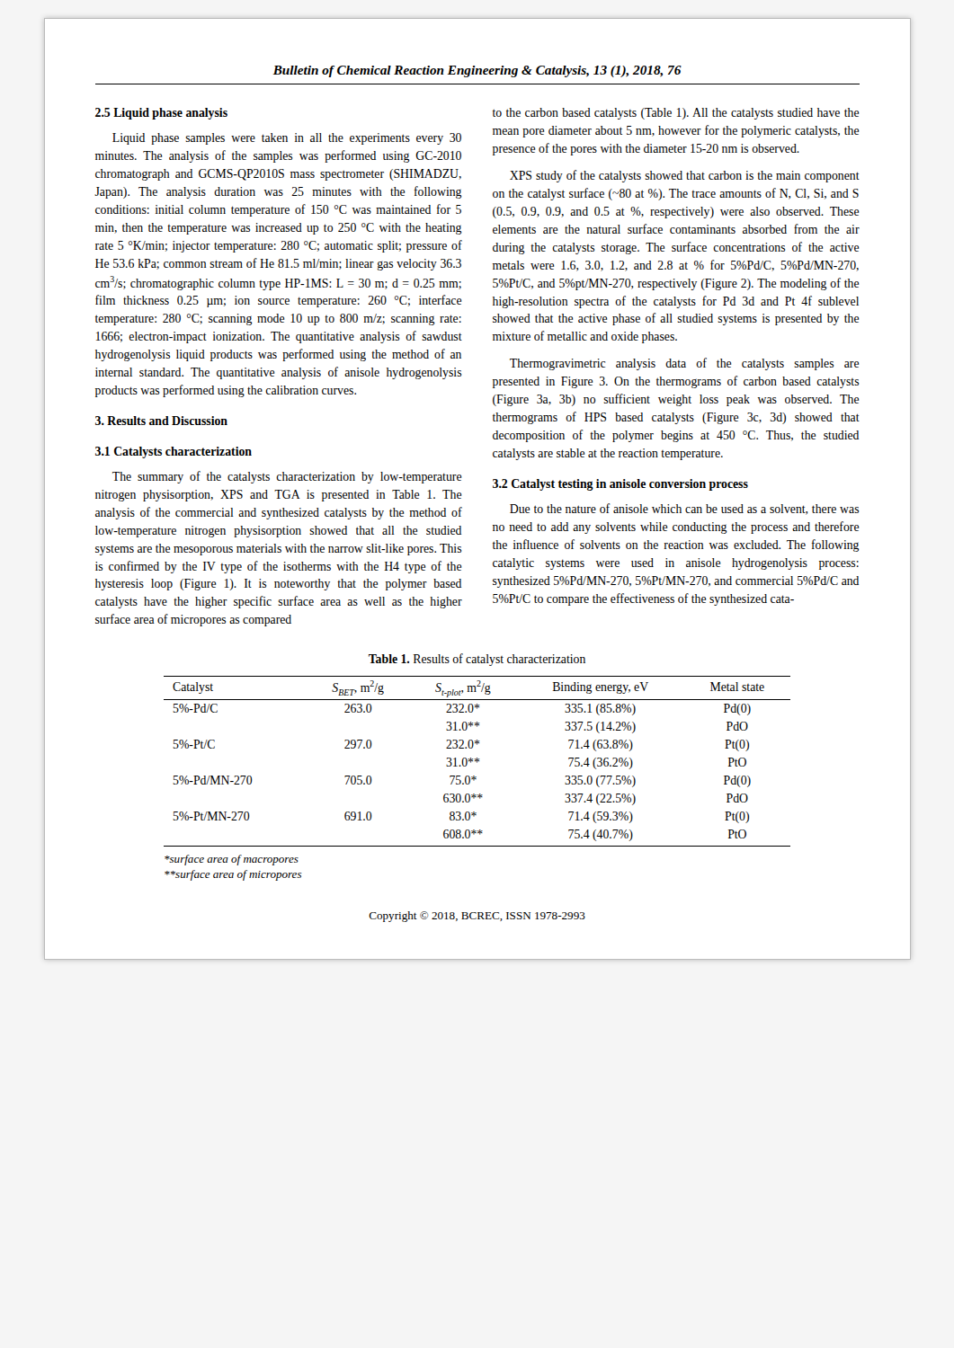Bulletin of Chemical Reaction Engineering & Catalysis, 13 (1), 2018, 76
2.5 Liquid phase analysis
Liquid phase samples were taken in all the experiments every 30 minutes. The analysis of the samples was performed using GC-2010 chromatograph and GCMS-QP2010S mass spectrometer (SHIMADZU, Japan). The analysis duration was 25 minutes with the following conditions: initial column temperature of 150 °C was maintained for 5 min, then the temperature was increased up to 250 °C with the heating rate 5 °K/min; injector temperature: 280 °C; automatic split; pressure of He 53.6 kPa; common stream of He 81.5 ml/min; linear gas velocity 36.3 cm3/s; chromatographic column type HP-1MS: L = 30 m; d = 0.25 mm; film thickness 0.25 µm; ion source temperature: 260 °C; interface temperature: 280 °C; scanning mode 10 up to 800 m/z; scanning rate: 1666; electron-impact ionization. The quantitative analysis of sawdust hydrogenolysis liquid products was performed using the method of an internal standard. The quantitative analysis of anisole hydrogenolysis products was performed using the calibration curves.
3. Results and Discussion
3.1 Catalysts characterization
The summary of the catalysts characterization by low-temperature nitrogen physisorption, XPS and TGA is presented in Table 1. The analysis of the commercial and synthesized catalysts by the method of low-temperature nitrogen physisorption showed that all the studied systems are the mesoporous materials with the narrow slit-like pores. This is confirmed by the IV type of the isotherms with the H4 type of the hysteresis loop (Figure 1). It is noteworthy that the polymer based catalysts have the higher specific surface area as well as the higher surface area of micropores as compared
to the carbon based catalysts (Table 1). All the catalysts studied have the mean pore diameter about 5 nm, however for the polymeric catalysts, the presence of the pores with the diameter 15-20 nm is observed.
XPS study of the catalysts showed that carbon is the main component on the catalyst surface (~80 at %). The trace amounts of N, Cl, Si, and S (0.5, 0.9, 0.9, and 0.5 at %, respectively) were also observed. These elements are the natural surface contaminants absorbed from the air during the catalysts storage. The surface concentrations of the active metals were 1.6, 3.0, 1.2, and 2.8 at % for 5%Pd/C, 5%Pd/MN-270, 5%Pt/C, and 5%pt/MN-270, respectively (Figure 2). The modeling of the high-resolution spectra of the catalysts for Pd 3d and Pt 4f sublevel showed that the active phase of all studied systems is presented by the mixture of metallic and oxide phases.
Thermogravimetric analysis data of the catalysts samples are presented in Figure 3. On the thermograms of carbon based catalysts (Figure 3a, 3b) no sufficient weight loss peak was observed. The thermograms of HPS based catalysts (Figure 3c, 3d) showed that decomposition of the polymer begins at 450 °C. Thus, the studied catalysts are stable at the reaction temperature.
3.2 Catalyst testing in anisole conversion process
Due to the nature of anisole which can be used as a solvent, there was no need to add any solvents while conducting the process and therefore the influence of solvents on the reaction was excluded. The following catalytic systems were used in anisole hydrogenolysis process: synthesized 5%Pd/MN-270, 5%Pt/MN-270, and commercial 5%Pd/C and 5%Pt/C to compare the effectiveness of the synthesized cata-
Table 1. Results of catalyst characterization
| Catalyst | S BET , m 2 /g | S t-plot , m 2 /g | Binding energy, eV | Metal state |
| --- | --- | --- | --- | --- |
| 5%-Pd/C | 263.0 | 232.0* | 335.1 (85.8%) | Pd(0) |
| | | 31.0** | 337.5 (14.2%) | PdO |
| 5%-Pt/C | 297.0 | 232.0* | 71.4 (63.8%) | Pt(0) |
| | | 31.0** | 75.4 (36.2%) | PtO |
| 5%-Pd/MN-270 | 705.0 | 75.0* | 335.0 (77.5%) | Pd(0) |
| | | 630.0** | 337.4 (22.5%) | PdO |
| 5%-Pt/MN-270 | 691.0 | 83.0* | 71.4 (59.3%) | Pt(0) |
| | | 608.0** | 75.4 (40.7%) | PtO |
*surface area of macropores
**surface area of micropores
Copyright © 2018, BCREC, ISSN 1978-2993